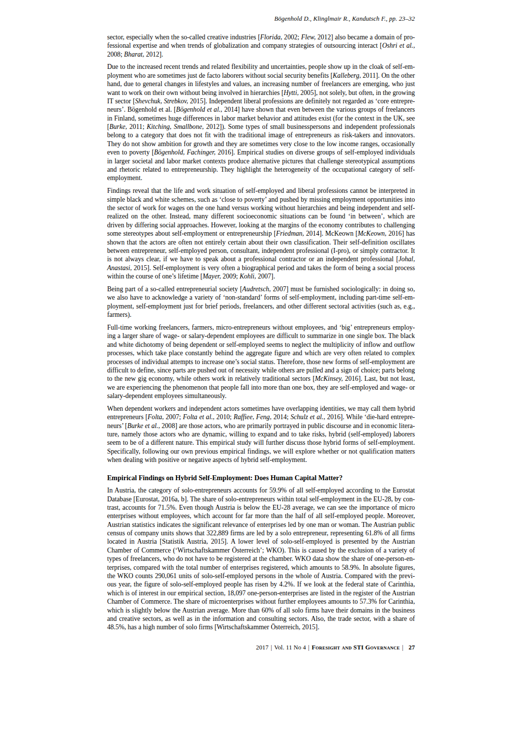Bögenhold D., Klinglmair R., Kandutsch F., pp. 23–32
sector, especially when the so-called creative industries [Florida, 2002; Flew, 2012] also became a domain of professional expertise and when trends of globalization and company strategies of outsourcing interact [Oshri et al., 2008; Bharat, 2012].
Due to the increased recent trends and related flexibility and uncertainties, people show up in the cloak of self-employment who are sometimes just de facto laborers without social security benefits [Kalleberg, 2011]. On the other hand, due to general changes in lifestyles and values, an increasing number of freelancers are emerging, who just want to work on their own without being involved in hierarchies [Hytti, 2005], not solely, but often, in the growing IT sector [Shevchuk, Strebkov, 2015]. Independent liberal professions are definitely not regarded as ‘core entrepreneurs’. Bögenhold et al. [Bögenhold et al., 2014] have shown that even between the various groups of freelancers in Finland, sometimes huge differences in labor market behavior and attitudes exist (for the context in the UK, see [Burke, 2011; Kitching, Smallbone, 2012]). Some types of small businesspersons and independent professionals belong to a category that does not fit with the traditional image of entrepreneurs as risk-takers and innovators. They do not show ambition for growth and they are sometimes very close to the low income ranges, occasionally even to poverty [Bögenhold, Fachinger, 2016]. Empirical studies on diverse groups of self-employed individuals in larger societal and labor market contexts produce alternative pictures that challenge stereotypical assumptions and rhetoric related to entrepreneurship. They highlight the heterogeneity of the occupational category of self-employment.
Findings reveal that the life and work situation of self-employed and liberal professions cannot be interpreted in simple black and white schemes, such as ‘close to poverty’ and pushed by missing employment opportunities into the sector of work for wages on the one hand versus working without hierarchies and being independent and self-realized on the other. Instead, many different socioeconomic situations can be found ‘in between’, which are driven by differing social approaches. However, looking at the margins of the economy contributes to challenging some stereotypes about self-employment or entrepreneurship [Friedman, 2014]. McKeown [McKeown, 2016] has shown that the actors are often not entirely certain about their own classification. Their self-definition oscillates between entrepreneur, self-employed person, consultant, independent professional (I-pro), or simply contractor. It is not always clear, if we have to speak about a professional contractor or an independent professional [Johal, Anastasi, 2015]. Self-employment is very often a biographical period and takes the form of being a social process within the course of one’s lifetime [Mayer, 2009; Kohli, 2007].
Being part of a so-called entrepreneurial society [Audretsch, 2007] must be furnished sociologically: in doing so, we also have to acknowledge a variety of ‘non-standard’ forms of self-employment, including part-time self-employment, self-employment just for brief periods, freelancers, and other different sectoral activities (such as, e.g., farmers).
Full-time working freelancers, farmers, micro-entrepreneurs without employees, and ‘big’ entrepreneurs employing a larger share of wage- or salary-dependent employees are difficult to summarize in one single box. The black and white dichotomy of being dependent or self-employed seems to neglect the multiplicity of inflow and outflow processes, which take place constantly behind the aggregate figure and which are very often related to complex processes of individual attempts to increase one’s social status. Therefore, those new forms of self-employment are difficult to define, since parts are pushed out of necessity while others are pulled and a sign of choice; parts belong to the new gig economy, while others work in relatively traditional sectors [McKinsey, 2016]. Last, but not least, we are experiencing the phenomenon that people fall into more than one box, they are self-employed and wage- or salary-dependent employees simultaneously.
When dependent workers and independent actors sometimes have overlapping identities, we may call them hybrid entrepreneurs [Folta, 2007; Folta et al., 2010; Raffiee, Feng, 2014; Schulz et al., 2016]. While ‘die-hard entrepreneurs’ [Burke et al., 2008] are those actors, who are primarily portrayed in public discourse and in economic literature, namely those actors who are dynamic, willing to expand and to take risks, hybrid (self-employed) laborers seem to be of a different nature. This empirical study will further discuss those hybrid forms of self-employment. Specifically, following our own previous empirical findings, we will explore whether or not qualification matters when dealing with positive or negative aspects of hybrid self-employment.
Empirical Findings on Hybrid Self-Employment: Does Human Capital Matter?
In Austria, the category of solo-entrepreneurs accounts for 59.9% of all self-employed according to the Eurostat Database [Eurostat, 2016a, b]. The share of solo-entrepreneurs within total self-employment in the EU-28, by contrast, accounts for 71.5%. Even though Austria is below the EU-28 average, we can see the importance of micro enterprises without employees, which account for far more than the half of all self-employed people. Moreover, Austrian statistics indicates the significant relevance of enterprises led by one man or woman. The Austrian public census of company units shows that 322,889 firms are led by a solo entrepreneur, representing 61.8% of all firms located in Austria [Statistik Austria, 2015]. A lower level of solo-self-employed is presented by the Austrian Chamber of Commerce (‘Wirtschaftskammer Österreich’; WKO). This is caused by the exclusion of a variety of types of freelancers, who do not have to be registered at the chamber. WKO data show the share of one-person-enterprises, compared with the total number of enterprises registered, which amounts to 58.9%. In absolute figures, the WKO counts 290,061 units of solo-self-employed persons in the whole of Austria. Compared with the previous year, the figure of solo-self-employed people has risen by 4.2%. If we look at the federal state of Carinthia, which is of interest in our empirical section, 18,097 one-person-enterprises are listed in the register of the Austrian Chamber of Commerce. The share of microenterprises without further employees amounts to 57.3% for Carinthia, which is slightly below the Austrian average. More than 60% of all solo firms have their domains in the business and creative sectors, as well as in the information and consulting sectors. Also, the trade sector, with a share of 48.5%, has a high number of solo firms [Wirtschaftskammer Österreich, 2015].
2017|Vol. 11 No 4|Foresight and STI Governance|27